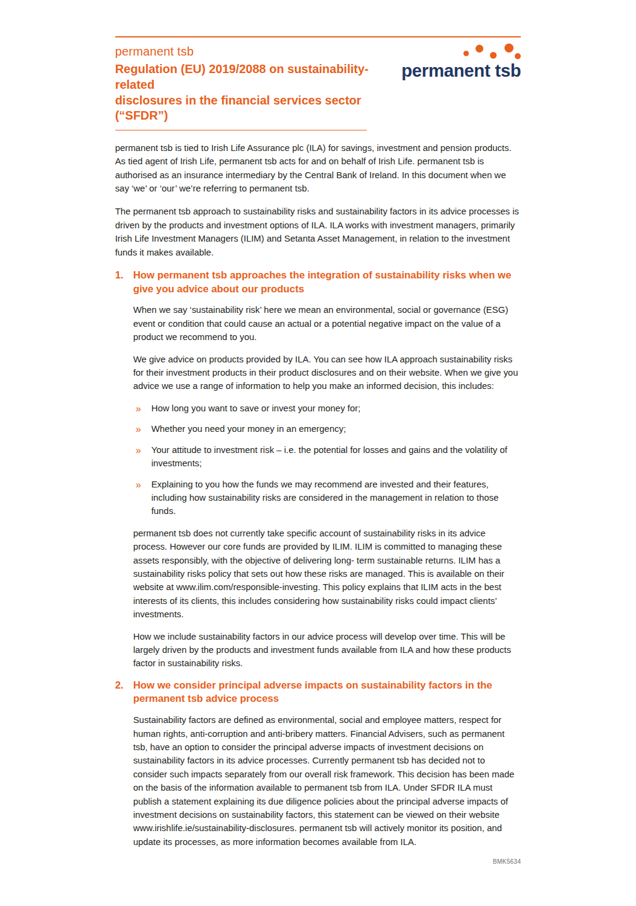permanent tsb
Regulation (EU) 2019/2088 on sustainability-related
disclosures in the financial services sector (“SFDR”)
permanent tsb
permanent tsb is tied to Irish Life Assurance plc (ILA) for savings, investment and pension products. As tied agent of Irish Life, permanent tsb acts for and on behalf of Irish Life. permanent tsb is authorised as an insurance intermediary by the Central Bank of Ireland. In this document when we say ‘we’ or ‘our’ we’re referring to permanent tsb.
The permanent tsb approach to sustainability risks and sustainability factors in its advice processes is driven by the products and investment options of ILA. ILA works with investment managers, primarily Irish Life Investment Managers (ILIM) and Setanta Asset Management, in relation to the investment funds it makes available.
How permanent tsb approaches the integration of sustainability risks when we give you advice about our products
When we say ‘sustainability risk’ here we mean an environmental, social or governance (ESG) event or condition that could cause an actual or a potential negative impact on the value of a product we recommend to you.
We give advice on products provided by ILA. You can see how ILA approach sustainability risks for their investment products in their product disclosures and on their website. When we give you advice we use a range of information to help you make an informed decision, this includes:
How long you want to save or invest your money for;
Whether you need your money in an emergency;
Your attitude to investment risk – i.e. the potential for losses and gains and the volatility of investments;
Explaining to you how the funds we may recommend are invested and their features, including how sustainability risks are considered in the management in relation to those funds.
permanent tsb does not currently take specific account of sustainability risks in its advice process. However our core funds are provided by ILIM. ILIM is committed to managing these assets responsibly, with the objective of delivering long- term sustainable returns. ILIM has a sustainability risks policy that sets out how these risks are managed. This is available on their website at www.ilim.com/responsible-investing. This policy explains that ILIM acts in the best interests of its clients, this includes considering how sustainability risks could impact clients’ investments.
How we include sustainability factors in our advice process will develop over time. This will be largely driven by the products and investment funds available from ILA and how these products factor in sustainability risks.
How we consider principal adverse impacts on sustainability factors in the permanent tsb advice process
Sustainability factors are defined as environmental, social and employee matters, respect for human rights, anti-corruption and anti-bribery matters. Financial Advisers, such as permanent tsb, have an option to consider the principal adverse impacts of investment decisions on sustainability factors in its advice processes. Currently permanent tsb has decided not to consider such impacts separately from our overall risk framework. This decision has been made on the basis of the information available to permanent tsb from ILA. Under SFDR ILA must publish a statement explaining its due diligence policies about the principal adverse impacts of investment decisions on sustainability factors, this statement can be viewed on their website www.irishlife.ie/sustainability-disclosures. permanent tsb will actively monitor its position, and update its processes, as more information becomes available from ILA.
BMK5634